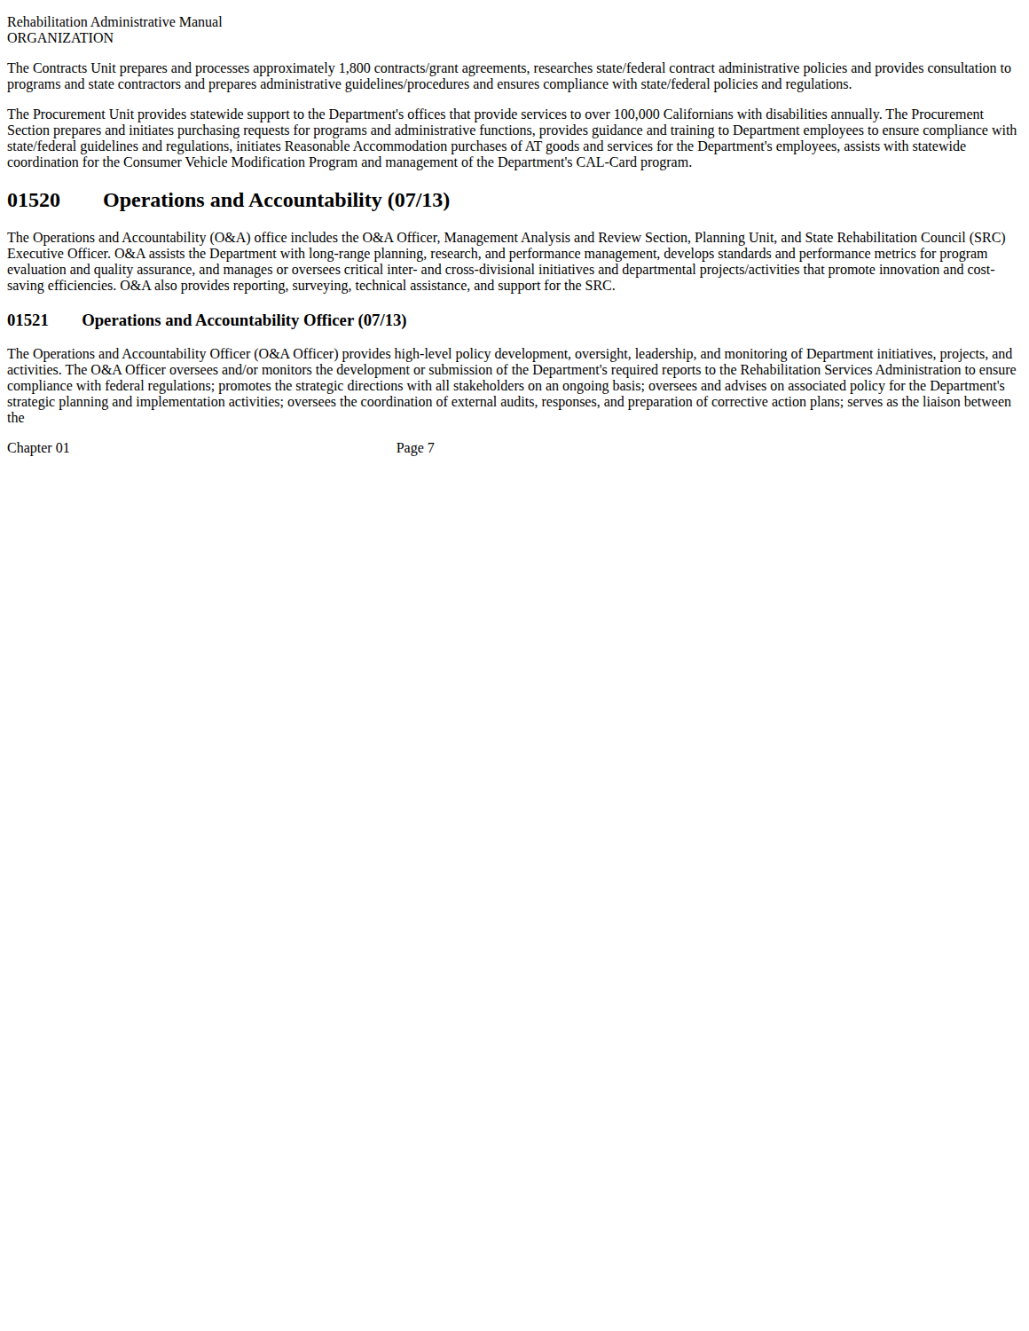Rehabilitation Administrative Manual
ORGANIZATION
The Contracts Unit prepares and processes approximately 1,800 contracts/grant agreements, researches state/federal contract administrative policies and provides consultation to programs and state contractors and prepares administrative guidelines/procedures and ensures compliance with state/federal policies and regulations.
The Procurement Unit provides statewide support to the Department's offices that provide services to over 100,000 Californians with disabilities annually. The Procurement Section prepares and initiates purchasing requests for programs and administrative functions, provides guidance and training to Department employees to ensure compliance with state/federal guidelines and regulations, initiates Reasonable Accommodation purchases of AT goods and services for the Department's employees, assists with statewide coordination for the Consumer Vehicle Modification Program and management of the Department's CAL-Card program.
01520  Operations and Accountability (07/13)
The Operations and Accountability (O&A) office includes the O&A Officer, Management Analysis and Review Section, Planning Unit, and State Rehabilitation Council (SRC) Executive Officer. O&A assists the Department with long-range planning, research, and performance management, develops standards and performance metrics for program evaluation and quality assurance, and manages or oversees critical inter- and cross-divisional initiatives and departmental projects/activities that promote innovation and cost-saving efficiencies. O&A also provides reporting, surveying, technical assistance, and support for the SRC.
01521  Operations and Accountability Officer (07/13)
The Operations and Accountability Officer (O&A Officer) provides high-level policy development, oversight, leadership, and monitoring of Department initiatives, projects, and activities. The O&A Officer oversees and/or monitors the development or submission of the Department's required reports to the Rehabilitation Services Administration to ensure compliance with federal regulations; promotes the strategic directions with all stakeholders on an ongoing basis; oversees and advises on associated policy for the Department's strategic planning and implementation activities; oversees the coordination of external audits, responses, and preparation of corrective action plans; serves as the liaison between the
Chapter 01                       Page 7